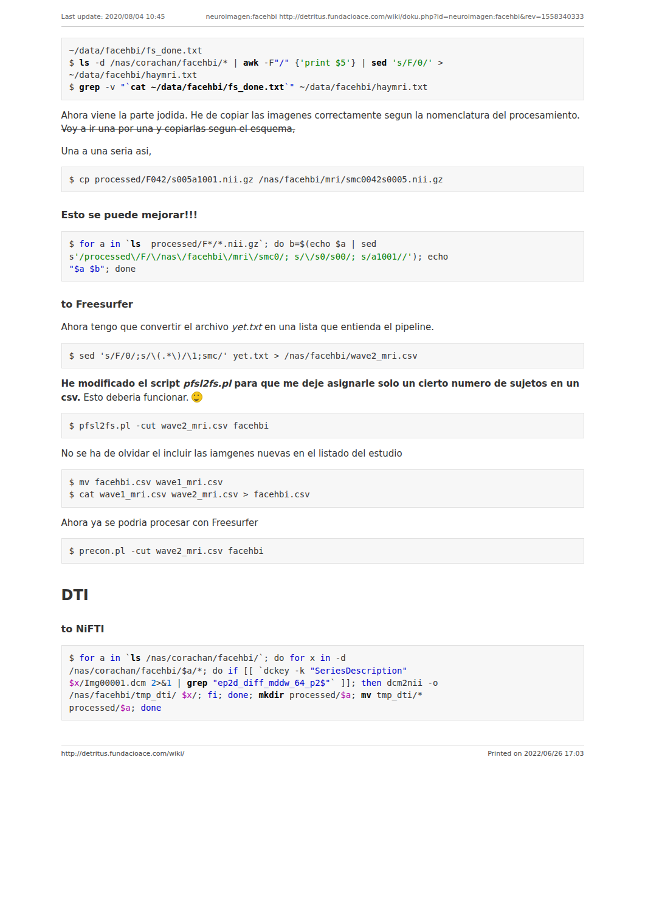Last update: 2020/08/04 10:45
neuroimagen:facehbi http://detritus.fundacioace.com/wiki/doku.php?id=neuroimagen:facehbi&rev=1558340333
~/data/facehbi/fs_done.txt
$ ls -d /nas/corachan/facehbi/* | awk -F"/" {'print $5'} | sed 's/F/0/' >
~/data/facehbi/haymri.txt
$ grep -v "`cat ~/data/facehbi/fs_done.txt`" ~/data/facehbi/haymri.txt
Ahora viene la parte jodida. He de copiar las imagenes correctamente segun la nomenclatura del procesamiento. Voy a ir una por una y copiarlas segun el esquema,
Una a una seria asi,
$ cp processed/F042/s005a1001.nii.gz /nas/facehbi/mri/smc0042s0005.nii.gz
Esto se puede mejorar!!!
$ for a in `ls  processed/F*/*.nii.gz`; do b=$(echo $a | sed
s'/processed\/F/\/nas\/facehbi\/mri\/smc0/; s/\/s0/s00/; s/a1001//'); echo
"$a $b"; done
to Freesurfer
Ahora tengo que convertir el archivo yet.txt en una lista que entienda el pipeline.
$ sed 's/F/0/;s/\(.*\)/\1;smc/' yet.txt > /nas/facehbi/wave2_mri.csv
He modificado el script pfsl2fs.pl para que me deje asignarle solo un cierto numero de sujetos en un csv. Esto deberia funcionar.
$ pfsl2fs.pl -cut wave2_mri.csv facehbi
No se ha de olvidar el incluir las iamgenes nuevas en el listado del estudio
$ mv facehbi.csv wave1_mri.csv
$ cat wave1_mri.csv wave2_mri.csv > facehbi.csv
Ahora ya se podria procesar con Freesurfer
$ precon.pl -cut wave2_mri.csv facehbi
DTI
to NiFTI
$ for a in `ls /nas/corachan/facehbi/`; do for x in -d
/nas/corachan/facehbi/$a/*; do if [[ `dckey -k "SeriesDescription"
$x/Img00001.dcm 2>&1 | grep "ep2d_diff_mddw_64_p2$"` ]]; then dcm2nii -o
/nas/facehbi/tmp_dti/ $x/; fi; done; mkdir processed/$a; mv tmp_dti/*
processed/$a; done
http://detritus.fundacioace.com/wiki/
Printed on 2022/06/26 17:03